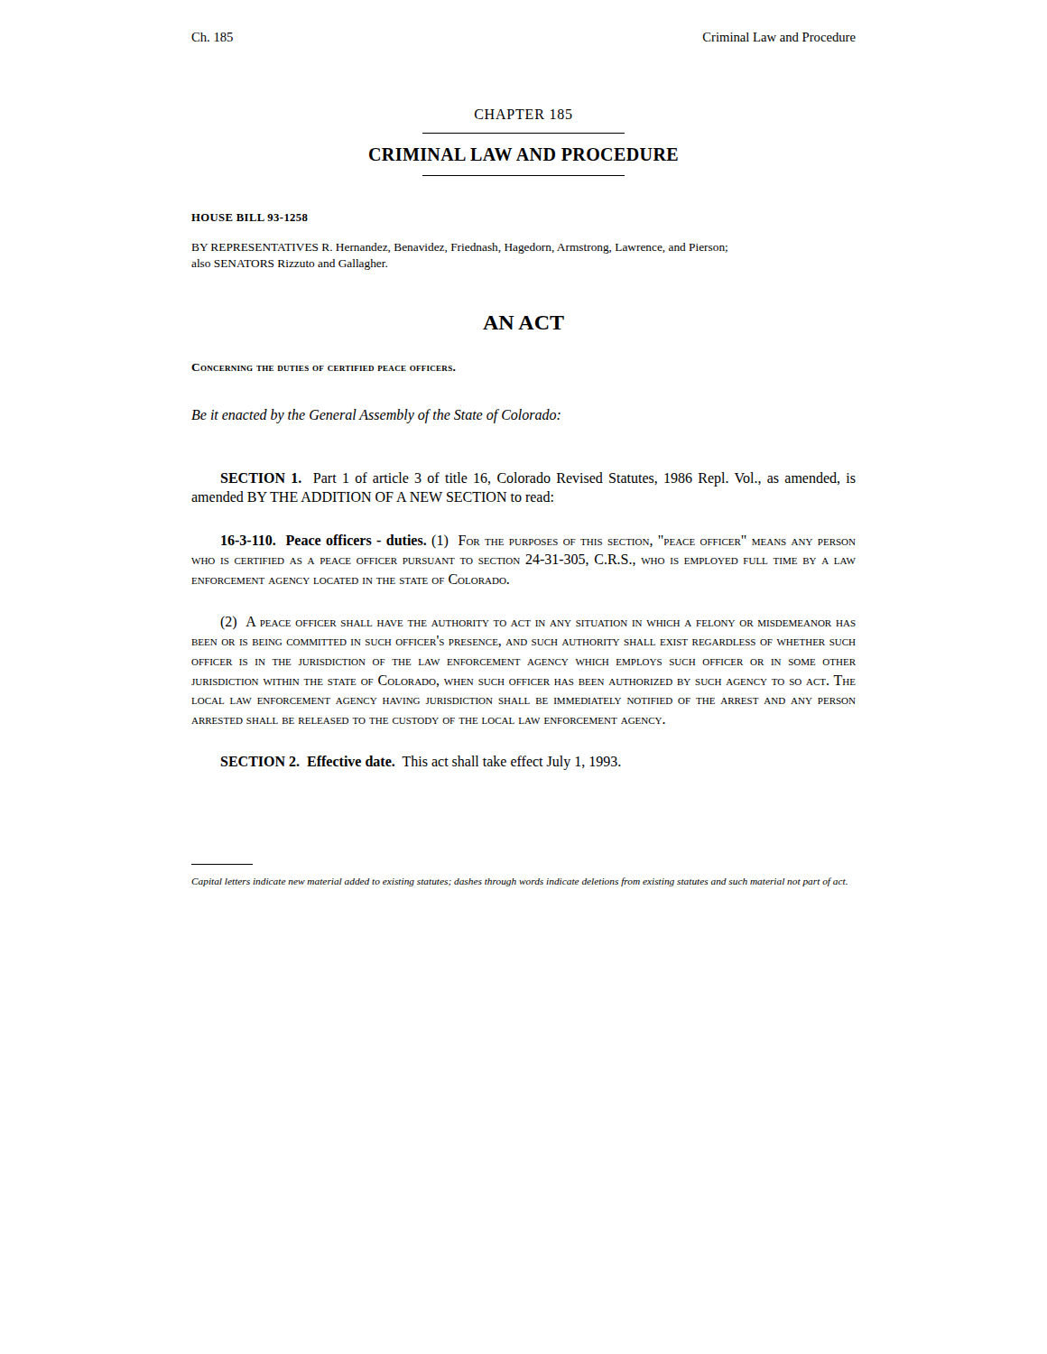Ch. 185 Criminal Law and Procedure
CHAPTER 185
CRIMINAL LAW AND PROCEDURE
HOUSE BILL 93-1258
BY REPRESENTATIVES R. Hernandez, Benavidez, Friednash, Hagedorn, Armstrong, Lawrence, and Pierson;
also SENATORS Rizzuto and Gallagher.
AN ACT
Concerning the duties of certified peace officers.
Be it enacted by the General Assembly of the State of Colorado:
SECTION 1. Part 1 of article 3 of title 16, Colorado Revised Statutes, 1986 Repl. Vol., as amended, is amended BY THE ADDITION OF A NEW SECTION to read:
16-3-110. Peace officers - duties. (1) For the purposes of this section, "peace officer" means any person who is certified as a peace officer pursuant to section 24-31-305, C.R.S., who is employed full time by a law enforcement agency located in the state of Colorado.
(2) A peace officer shall have the authority to act in any situation in which a felony or misdemeanor has been or is being committed in such officer's presence, and such authority shall exist regardless of whether such officer is in the jurisdiction of the law enforcement agency which employs such officer or in some other jurisdiction within the state of Colorado, when such officer has been authorized by such agency to so act. The local law enforcement agency having jurisdiction shall be immediately notified of the arrest and any person arrested shall be released to the custody of the local law enforcement agency.
SECTION 2. Effective date. This act shall take effect July 1, 1993.
Capital letters indicate new material added to existing statutes; dashes through words indicate deletions from existing statutes and such material not part of act.